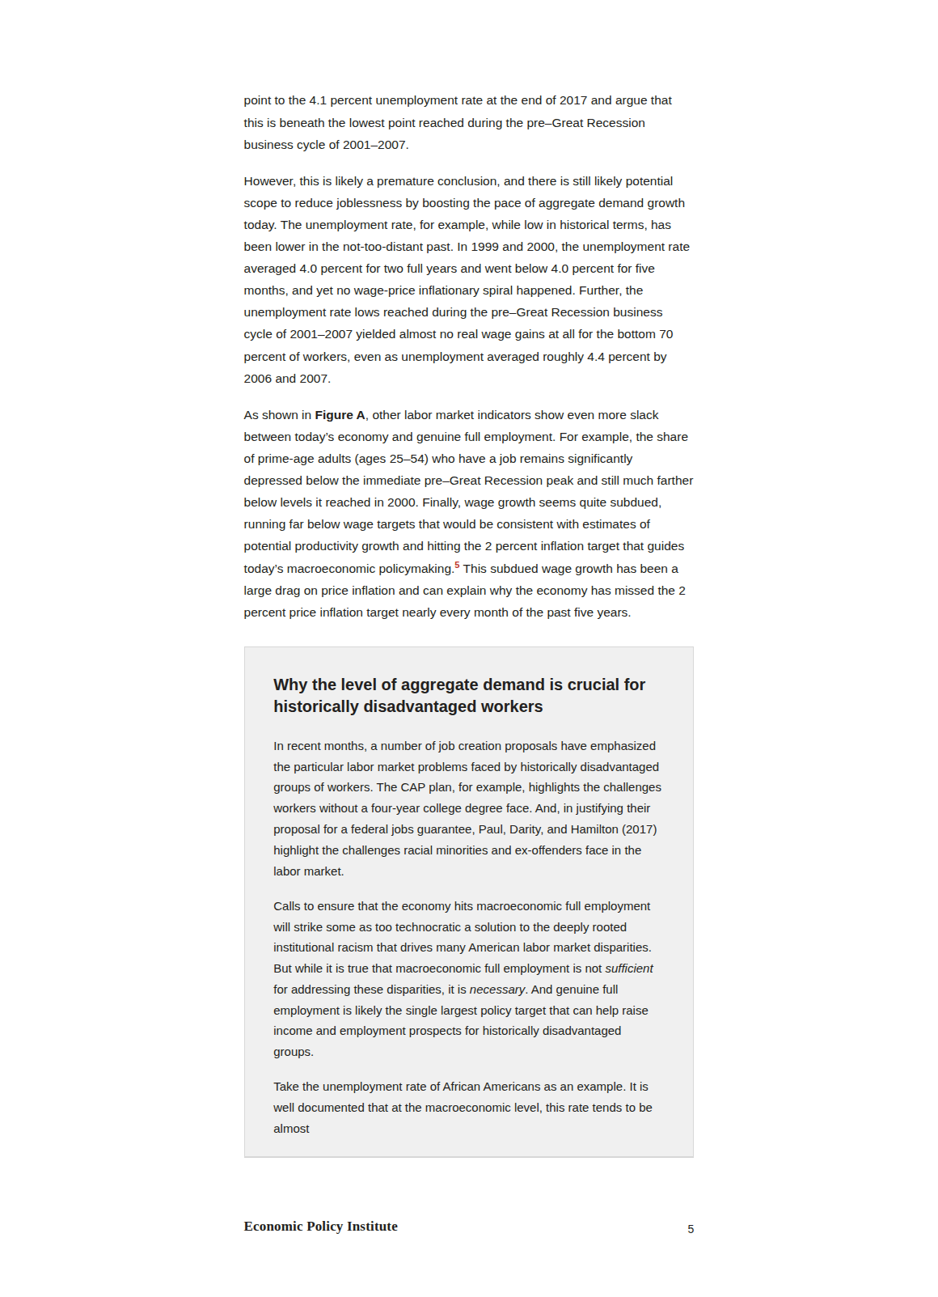point to the 4.1 percent unemployment rate at the end of 2017 and argue that this is beneath the lowest point reached during the pre–Great Recession business cycle of 2001–2007.
However, this is likely a premature conclusion, and there is still likely potential scope to reduce joblessness by boosting the pace of aggregate demand growth today. The unemployment rate, for example, while low in historical terms, has been lower in the not-too-distant past. In 1999 and 2000, the unemployment rate averaged 4.0 percent for two full years and went below 4.0 percent for five months, and yet no wage-price inflationary spiral happened. Further, the unemployment rate lows reached during the pre–Great Recession business cycle of 2001–2007 yielded almost no real wage gains at all for the bottom 70 percent of workers, even as unemployment averaged roughly 4.4 percent by 2006 and 2007.
As shown in Figure A, other labor market indicators show even more slack between today’s economy and genuine full employment. For example, the share of prime-age adults (ages 25–54) who have a job remains significantly depressed below the immediate pre–Great Recession peak and still much farther below levels it reached in 2000. Finally, wage growth seems quite subdued, running far below wage targets that would be consistent with estimates of potential productivity growth and hitting the 2 percent inflation target that guides today’s macroeconomic policymaking.5 This subdued wage growth has been a large drag on price inflation and can explain why the economy has missed the 2 percent price inflation target nearly every month of the past five years.
Why the level of aggregate demand is crucial for historically disadvantaged workers
In recent months, a number of job creation proposals have emphasized the particular labor market problems faced by historically disadvantaged groups of workers. The CAP plan, for example, highlights the challenges workers without a four-year college degree face. And, in justifying their proposal for a federal jobs guarantee, Paul, Darity, and Hamilton (2017) highlight the challenges racial minorities and ex-offenders face in the labor market.
Calls to ensure that the economy hits macroeconomic full employment will strike some as too technocratic a solution to the deeply rooted institutional racism that drives many American labor market disparities. But while it is true that macroeconomic full employment is not sufficient for addressing these disparities, it is necessary. And genuine full employment is likely the single largest policy target that can help raise income and employment prospects for historically disadvantaged groups.
Take the unemployment rate of African Americans as an example. It is well documented that at the macroeconomic level, this rate tends to be almost
Economic Policy Institute
5